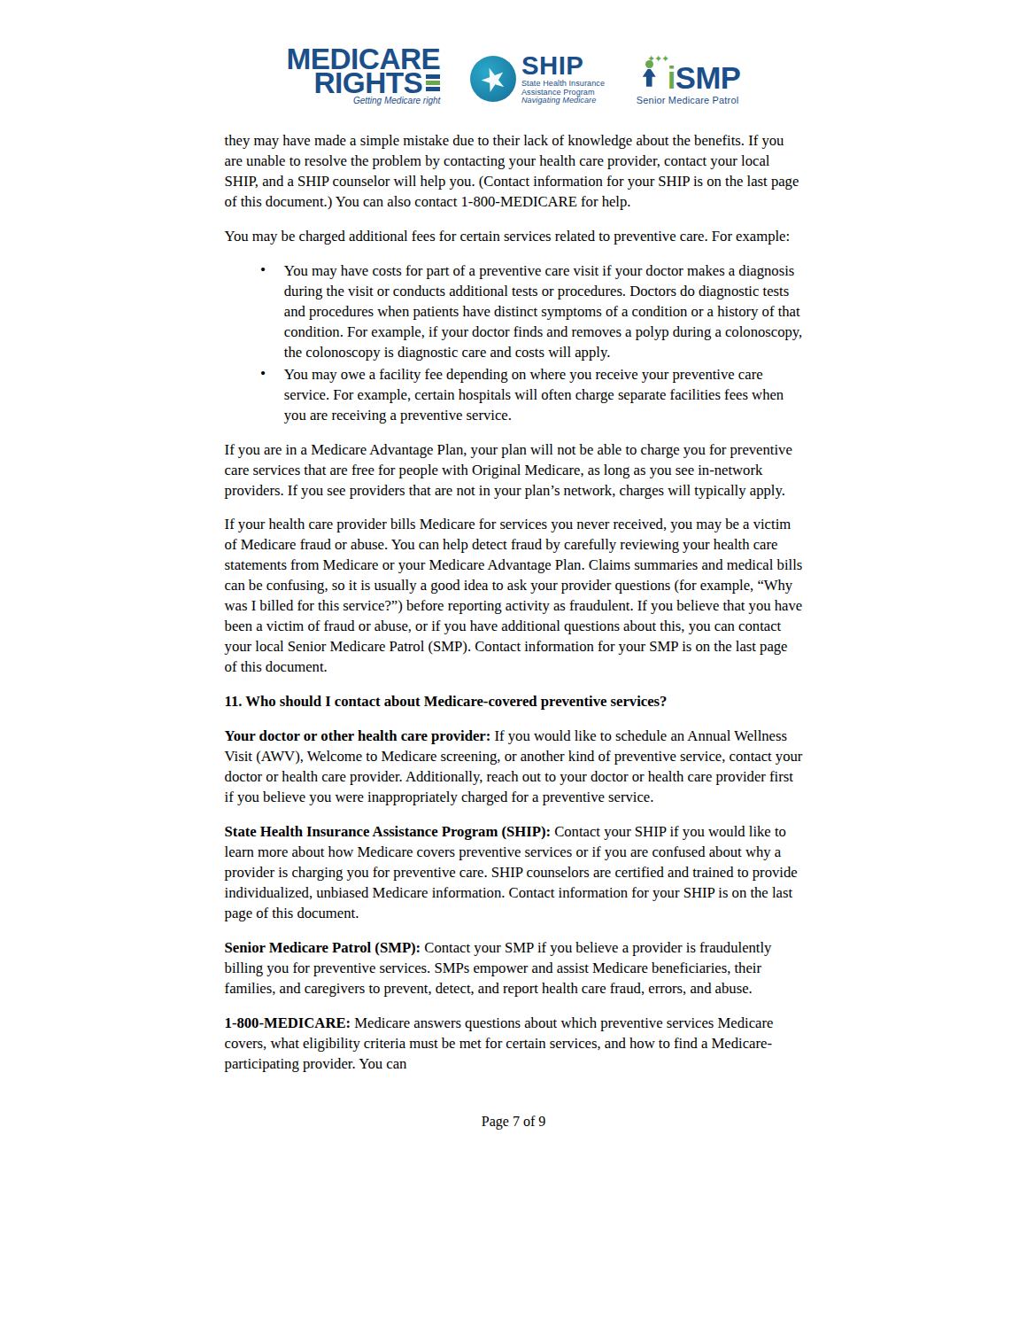MEDICARE
RIGHTS
Getting Medicare right
SHIP
State Health Insurance
Assistance Program
Navigating Medicare
✦✦✦
i SMP
Senior Medicare Patrol
they may have made a simple mistake due to their lack of knowledge about the benefits. If you are unable to resolve the problem by contacting your health care provider, contact your local SHIP, and a SHIP counselor will help you. (Contact information for your SHIP is on the last page of this document.) You can also contact 1-800-MEDICARE for help.
You may be charged additional fees for certain services related to preventive care. For example:
You may have costs for part of a preventive care visit if your doctor makes a diagnosis during the visit or conducts additional tests or procedures. Doctors do diagnostic tests and procedures when patients have distinct symptoms of a condition or a history of that condition. For example, if your doctor finds and removes a polyp during a colonoscopy, the colonoscopy is diagnostic care and costs will apply.
You may owe a facility fee depending on where you receive your preventive care service. For example, certain hospitals will often charge separate facilities fees when you are receiving a preventive service.
If you are in a Medicare Advantage Plan, your plan will not be able to charge you for preventive care services that are free for people with Original Medicare, as long as you see in-network providers. If you see providers that are not in your plan’s network, charges will typically apply.
If your health care provider bills Medicare for services you never received, you may be a victim of Medicare fraud or abuse. You can help detect fraud by carefully reviewing your health care statements from Medicare or your Medicare Advantage Plan. Claims summaries and medical bills can be confusing, so it is usually a good idea to ask your provider questions (for example, “Why was I billed for this service?”) before reporting activity as fraudulent. If you believe that you have been a victim of fraud or abuse, or if you have additional questions about this, you can contact your local Senior Medicare Patrol (SMP). Contact information for your SMP is on the last page of this document.
11. Who should I contact about Medicare-covered preventive services?
Your doctor or other health care provider: If you would like to schedule an Annual Wellness Visit (AWV), Welcome to Medicare screening, or another kind of preventive service, contact your doctor or health care provider. Additionally, reach out to your doctor or health care provider first if you believe you were inappropriately charged for a preventive service.
State Health Insurance Assistance Program (SHIP): Contact your SHIP if you would like to learn more about how Medicare covers preventive services or if you are confused about why a provider is charging you for preventive care. SHIP counselors are certified and trained to provide individualized, unbiased Medicare information. Contact information for your SHIP is on the last page of this document.
Senior Medicare Patrol (SMP): Contact your SMP if you believe a provider is fraudulently billing you for preventive services. SMPs empower and assist Medicare beneficiaries, their families, and caregivers to prevent, detect, and report health care fraud, errors, and abuse.
1-800-MEDICARE: Medicare answers questions about which preventive services Medicare covers, what eligibility criteria must be met for certain services, and how to find a Medicare-participating provider. You can
Page 7 of 9